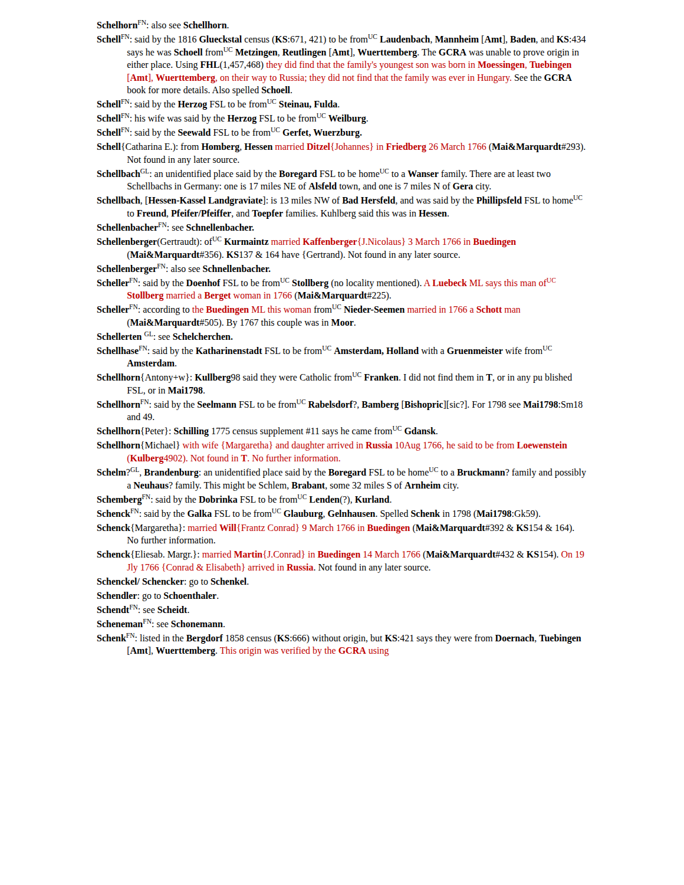SchelhornFN: also see Schellhorn.
SchellFN: said by the 1816 Glueckstal census (KS:671, 421) to be fromUC Laudenbach, Mannheim [Amt], Baden, and KS:434 says he was Schoell fromUC Metzingen, Reutlingen [Amt], Wuerttemberg. The GCRA was unable to prove origin in either place. Using FHL(1,457,468) they did find that the family's youngest son was born in Moessingen, Tuebingen [Amt], Wuerttemberg, on their way to Russia; they did not find that the family was ever in Hungary. See the GCRA book for more details. Also spelled Schoell.
SchellFN: said by the Herzog FSL to be fromUC Steinau, Fulda.
SchellFN: his wife was said by the Herzog FSL to be fromUC Weilburg.
SchellFN: said by the Seewald FSL to be fromUC Gerfet, Wuerzburg.
Schell{Catharina E.): from Homberg, Hessen married Ditzel{Johannes} in Friedberg 26 March 1766 (Mai&Marquardt#293). Not found in any later source.
SchellbachGL: an unidentified place said by the Boregard FSL to be homeUC to a Wanser family. There are at least two Schellbachs in Germany: one is 17 miles NE of Alsfeld town, and one is 7 miles N of Gera city.
Schellbach, [Hessen-Kassel Landgraviate]: is 13 miles NW of Bad Hersfeld, and was said by the Phillipsfeld FSL to homeUC to Freund, Pfeifer/Pfeiffer, and Toepfer families. Kuhlberg said this was in Hessen.
SchellenbacherFN: see Schnellenbacher.
Schellenberger(Gertraudt): ofUC Kurmaintz married Kaffenberger{J.Nicolaus} 3 March 1766 in Buedingen (Mai&Marquardt#356). KS137 & 164 have {Gertrand). Not found in any later source.
SchellenbergerFN: also see Schnellenbacher.
SchellerFN: said by the Doenhof FSL to be fromUC Stollberg (no locality mentioned). A Luebeck ML says this man ofUC Stollberg married a Berget woman in 1766 (Mai&Marquardt#225).
SchellerFN: according to the Buedingen ML this woman fromUC Nieder-Seemen married in 1766 a Schott man (Mai&Marquardt#505). By 1767 this couple was in Moor.
Schellerten GL: see Schelcherchen.
SchellhaseFN: said by the Katharinenstadt FSL to be fromUC Amsterdam, Holland with a Gruenmeister wife fromUC Amsterdam.
Schellhorn{Antony+w}: Kullberg98 said they were Catholic fromUC Franken. I did not find them in T, or in any pu blished FSL, or in Mai1798.
SchellhornFN: said by the Seelmann FSL to be fromUC Rabelsdorf?, Bamberg [Bishopric][sic?]. For 1798 see Mai1798:Sm18 and 49.
Schellhorn{Peter}: Schilling 1775 census supplement #11 says he came fromUC Gdansk.
Schellhorn{Michael} with wife {Margaretha} and daughter arrived in Russia 10Aug 1766, he said to be from Loewenstein (Kulberg4902). Not found in T. No further information.
Schelm?GL, Brandenburg: an unidentified place said by the Boregard FSL to be homeUC to a Bruckmann? family and possibly a Neuhaus? family. This might be Schlem, Brabant, some 32 miles S of Arnheim city.
SchembergFN: said by the Dobrinka FSL to be fromUC Lenden(?), Kurland.
SchenckFN: said by the Galka FSL to be fromUC Glauburg, Gelnhausen. Spelled Schenk in 1798 (Mai1798:Gk59).
Schenck{Margaretha}: married Will{Frantz Conrad} 9 March 1766 in Buedingen (Mai&Marquardt#392 & KS154 & 164). No further information.
Schenck{Eliesab. Margr.}: married Martin{J.Conrad} in Buedingen 14 March 1766 (Mai&Marquardt#432 & KS154). On 19 Jly 1766 {Conrad & Elisabeth} arrived in Russia. Not found in any later source.
Schenckel/ Schencker: go to Schenkel.
Schendler: go to Schoenthaler.
SchendtFN: see Scheidt.
SchenemanFN: see Schonemann.
SchenkFN: listed in the Bergdorf 1858 census (KS:666) without origin, but KS:421 says they were from Doernach, Tuebingen [Amt], Wuerttemberg. This origin was verified by the GCRA using